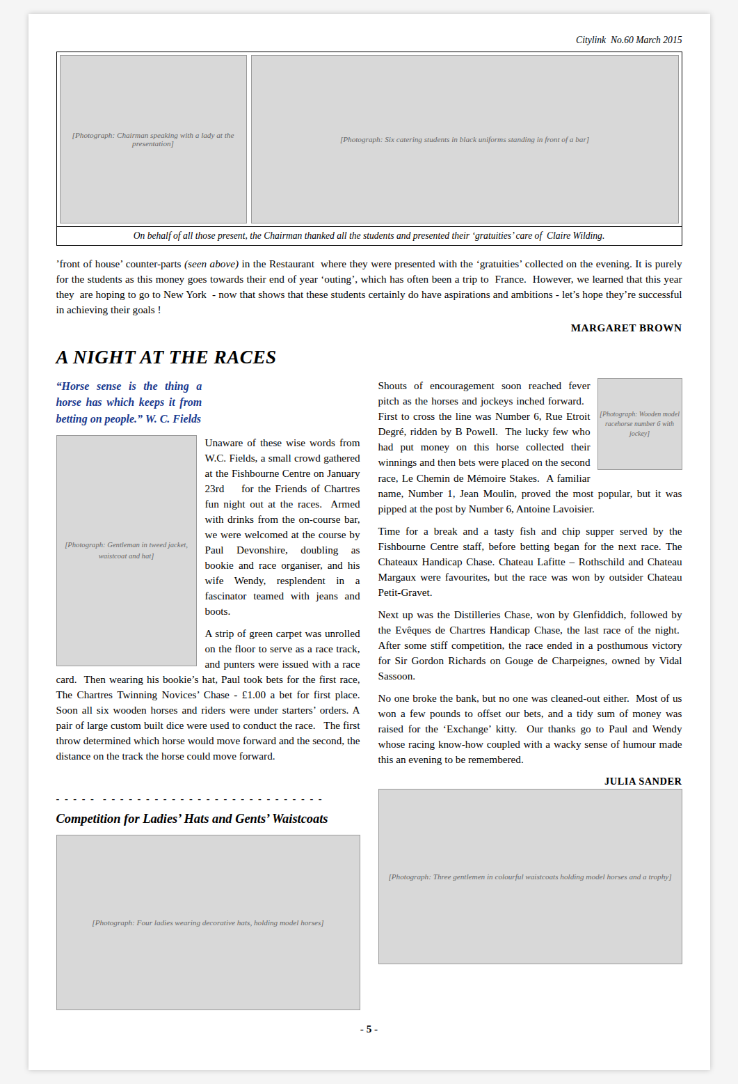Citylink No.60 March 2015
[Photograph: Chairman speaking with a lady at the presentation]
[Photograph: Six catering students in black uniforms standing in front of a bar]
On behalf of all those present, the Chairman thanked all the students and presented their ‘gratuities’ care of Claire Wilding.
’front of house’ counter-parts (seen above) in the Restaurant where they were presented with the ‘gratuities’ collected on the evening. It is purely for the students as this money goes towards their end of year ‘outing’, which has often been a trip to France. However, we learned that this year they are hoping to go to New York - now that shows that these students certainly do have aspirations and ambitions - let’s hope they’re successful in achieving their goals !
MARGARET BROWN
A NIGHT AT THE RACES
“Horse sense is the thing a horse has which keeps it from betting on people.” W. C. Fields
[Photograph: Gentleman in tweed jacket, waistcoat and hat]
Unaware of these wise words from W.C. Fields, a small crowd gathered at the Fishbourne Centre on January 23rd for the Friends of Chartres fun night out at the races. Armed with drinks from the on-course bar, we were welcomed at the course by Paul Devonshire, doubling as bookie and race organiser, and his wife Wendy, resplendent in a fascinator teamed with jeans and boots.
A strip of green carpet was unrolled on the floor to serve as a race track, and punters were issued with a race card. Then wearing his bookie’s hat, Paul took bets for the first race, The Chartres Twinning Novices’ Chase - £1.00 a bet for first place. Soon all six wooden horses and riders were under starters’ orders. A pair of large custom built dice were used to conduct the race. The first throw determined which horse would move forward and the second, the distance on the track the horse could move forward.
[Photograph: Wooden model racehorse number 6 with jockey]
Shouts of encouragement soon reached fever pitch as the horses and jockeys inched forward. First to cross the line was Number 6, Rue Etroit Degré, ridden by B Powell. The lucky few who had put money on this horse collected their winnings and then bets were placed on the second race, Le Chemin de Mémoire Stakes. A familiar name, Number 1, Jean Moulin, proved the most popular, but it was pipped at the post by Number 6, Antoine Lavoisier.
Time for a break and a tasty fish and chip supper served by the Fishbourne Centre staff, before betting began for the next race. The Chateaux Handicap Chase. Chateau Lafitte – Rothschild and Chateau Margaux were favourites, but the race was won by outsider Chateau Petit-Gravet.
Next up was the Distilleries Chase, won by Glenfiddich, followed by the Evêques de Chartres Handicap Chase, the last race of the night. After some stiff competition, the race ended in a posthumous victory for Sir Gordon Richards on Gouge de Charpeignes, owned by Vidal Sassoon.
No one broke the bank, but no one was cleaned-out either. Most of us won a few pounds to offset our bets, and a tidy sum of money was raised for the ‘Exchange’ kitty. Our thanks go to Paul and Wendy whose racing know-how coupled with a wacky sense of humour made this an evening to be remembered.
JULIA SANDER
- - - - - - - - - - - - - - - - - - - - - - - - - - - - - - -
Competition for Ladies’ Hats and Gents’ Waistcoats
[Photograph: Four ladies wearing decorative hats, holding model horses]
[Photograph: Three gentlemen in colourful waistcoats holding model horses and a trophy]
- 5 -